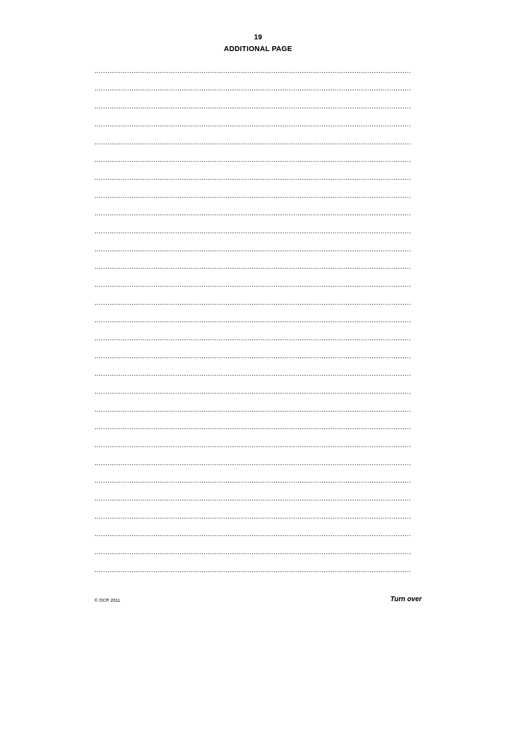19
ADDITIONAL PAGE
.................................................................................................................................................
.................................................................................................................................................
.................................................................................................................................................
.................................................................................................................................................
.................................................................................................................................................
.................................................................................................................................................
.................................................................................................................................................
.................................................................................................................................................
.................................................................................................................................................
.................................................................................................................................................
.................................................................................................................................................
.................................................................................................................................................
.................................................................................................................................................
.................................................................................................................................................
.................................................................................................................................................
.................................................................................................................................................
.................................................................................................................................................
.................................................................................................................................................
.................................................................................................................................................
.................................................................................................................................................
.................................................................................................................................................
.................................................................................................................................................
.................................................................................................................................................
.................................................................................................................................................
.................................................................................................................................................
.................................................................................................................................................
.................................................................................................................................................
.................................................................................................................................................
.................................................................................................................................................
© OCR 2011
Turn over